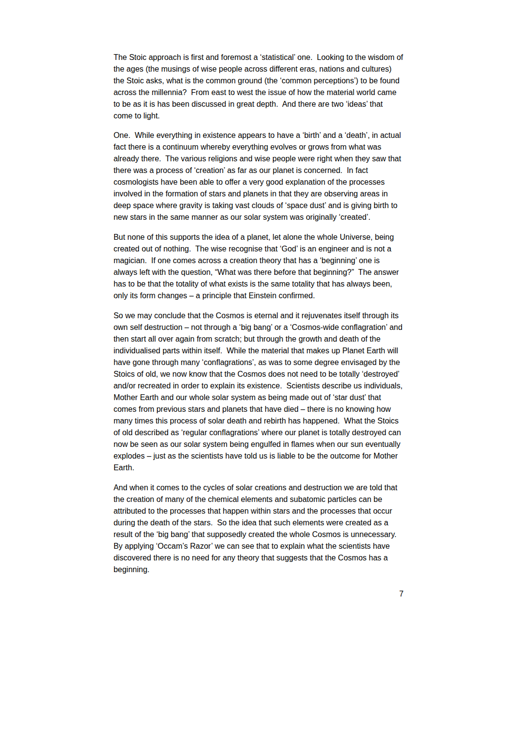The Stoic approach is first and foremost a ‘statistical’ one. Looking to the wisdom of the ages (the musings of wise people across different eras, nations and cultures) the Stoic asks, what is the common ground (the ‘common perceptions’) to be found across the millennia? From east to west the issue of how the material world came to be as it is has been discussed in great depth. And there are two ‘ideas’ that come to light.
One. While everything in existence appears to have a ‘birth’ and a ‘death’, in actual fact there is a continuum whereby everything evolves or grows from what was already there. The various religions and wise people were right when they saw that there was a process of ‘creation’ as far as our planet is concerned. In fact cosmologists have been able to offer a very good explanation of the processes involved in the formation of stars and planets in that they are observing areas in deep space where gravity is taking vast clouds of ‘space dust’ and is giving birth to new stars in the same manner as our solar system was originally ‘created’.
But none of this supports the idea of a planet, let alone the whole Universe, being created out of nothing. The wise recognise that ‘God’ is an engineer and is not a magician. If one comes across a creation theory that has a ‘beginning’ one is always left with the question, “What was there before that beginning?” The answer has to be that the totality of what exists is the same totality that has always been, only its form changes – a principle that Einstein confirmed.
So we may conclude that the Cosmos is eternal and it rejuvenates itself through its own self destruction – not through a ‘big bang’ or a ‘Cosmos-wide conflagration’ and then start all over again from scratch; but through the growth and death of the individualised parts within itself. While the material that makes up Planet Earth will have gone through many ‘conflagrations’, as was to some degree envisaged by the Stoics of old, we now know that the Cosmos does not need to be totally ‘destroyed’ and/or recreated in order to explain its existence. Scientists describe us individuals, Mother Earth and our whole solar system as being made out of ‘star dust’ that comes from previous stars and planets that have died – there is no knowing how many times this process of solar death and rebirth has happened. What the Stoics of old described as ‘regular conflagrations’ where our planet is totally destroyed can now be seen as our solar system being engulfed in flames when our sun eventually explodes – just as the scientists have told us is liable to be the outcome for Mother Earth.
And when it comes to the cycles of solar creations and destruction we are told that the creation of many of the chemical elements and subatomic particles can be attributed to the processes that happen within stars and the processes that occur during the death of the stars. So the idea that such elements were created as a result of the ‘big bang’ that supposedly created the whole Cosmos is unnecessary. By applying ‘Occam’s Razor’ we can see that to explain what the scientists have discovered there is no need for any theory that suggests that the Cosmos has a beginning.
7